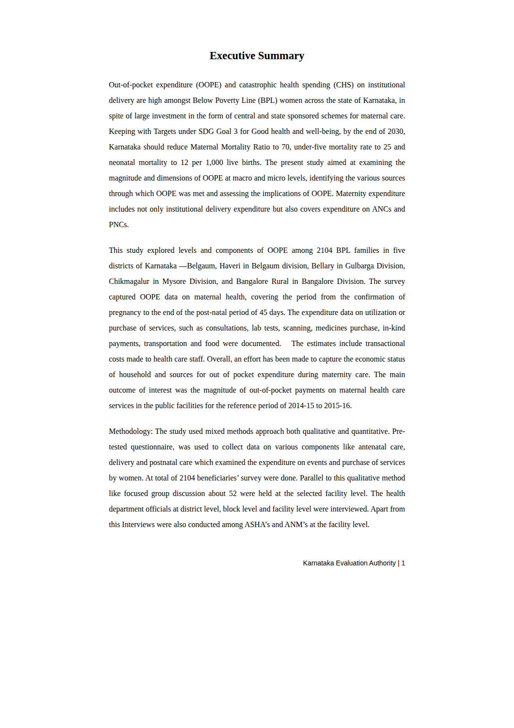Executive Summary
Out-of-pocket expenditure (OOPE) and catastrophic health spending (CHS) on institutional delivery are high amongst Below Poverty Line (BPL) women across the state of Karnataka, in spite of large investment in the form of central and state sponsored schemes for maternal care. Keeping with Targets under SDG Goal 3 for Good health and well-being, by the end of 2030, Karnataka should reduce Maternal Mortality Ratio to 70, under-five mortality rate to 25 and neonatal mortality to 12 per 1,000 live births. The present study aimed at examining the magnitude and dimensions of OOPE at macro and micro levels, identifying the various sources through which OOPE was met and assessing the implications of OOPE. Maternity expenditure includes not only institutional delivery expenditure but also covers expenditure on ANCs and PNCs.
This study explored levels and components of OOPE among 2104 BPL families in five districts of Karnataka —Belgaum, Haveri in Belgaum division, Bellary in Gulbarga Division, Chikmagalur in Mysore Division, and Bangalore Rural in Bangalore Division. The survey captured OOPE data on maternal health, covering the period from the confirmation of pregnancy to the end of the post-natal period of 45 days. The expenditure data on utilization or purchase of services, such as consultations, lab tests, scanning, medicines purchase, in-kind payments, transportation and food were documented. The estimates include transactional costs made to health care staff. Overall, an effort has been made to capture the economic status of household and sources for out of pocket expenditure during maternity care. The main outcome of interest was the magnitude of out-of-pocket payments on maternal health care services in the public facilities for the reference period of 2014-15 to 2015-16.
Methodology: The study used mixed methods approach both qualitative and quantitative. Pre-tested questionnaire, was used to collect data on various components like antenatal care, delivery and postnatal care which examined the expenditure on events and purchase of services by women. At total of 2104 beneficiaries’ survey were done. Parallel to this qualitative method like focused group discussion about 52 were held at the selected facility level. The health department officials at district level, block level and facility level were interviewed. Apart from this Interviews were also conducted among ASHA’s and ANM’s at the facility level.
Karnataka Evaluation Authority | 1